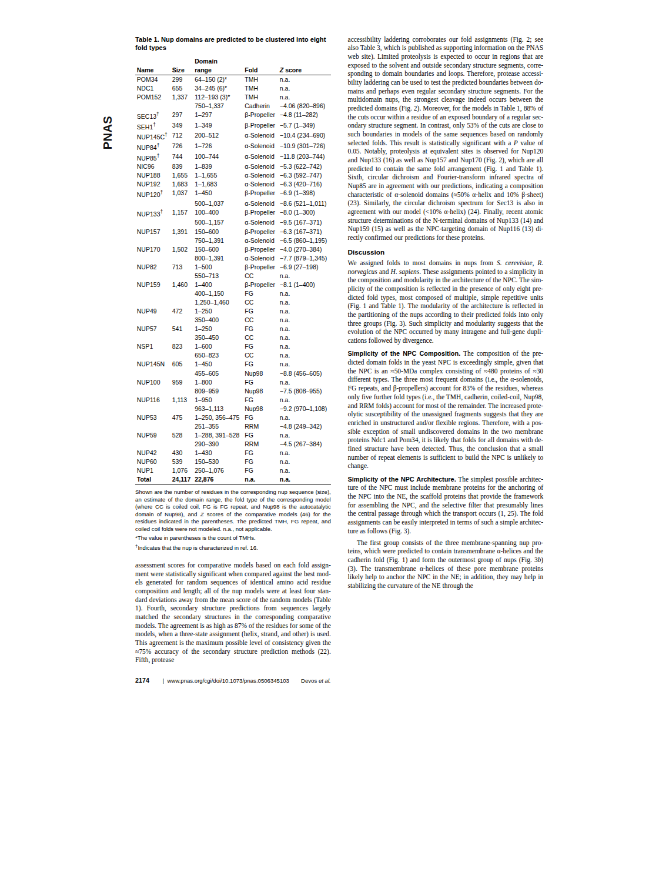PNAS
Table 1. Nup domains are predicted to be clustered into eight fold types
| | | Domain | | |
| --- | --- | --- | --- | --- |
| Name | Size | range | Fold | Z score |
| POM34 | 299 | 64–150 (2)* | TMH | n.a. |
| NDC1 | 655 | 34–245 (6)* | TMH | n.a. |
| POM152 | 1,337 | 112–193 (3)* | TMH | n.a. |
| | | 750–1,337 | Cadherin | −4.06 (820–896) |
| SEC13 † | 297 | 1–297 | β-Propeller | −4.8 (11–282) |
| SEH1 † | 349 | 1–349 | β-Propeller | −5.7 (1–349) |
| NUP145C † | 712 | 200–512 | α-Solenoid | −10.4 (234–690) |
| NUP84 † | 726 | 1–726 | α-Solenoid | −10.9 (301–726) |
| NUP85 † | 744 | 100–744 | α-Solenoid | −11.8 (203–744) |
| NIC96 | 839 | 1–839 | α-Solenoid | −5.3 (622–742) |
| NUP188 | 1,655 | 1–1,655 | α-Solenoid | −6.3 (592–747) |
| NUP192 | 1,683 | 1–1,683 | α-Solenoid | −6.3 (420–716) |
| NUP120 † | 1,037 | 1–450 | β-Propeller | −6.9 (1–398) |
| | | 500–1,037 | α-Solenoid | −8.6 (521–1,011) |
| NUP133 † | 1,157 | 100–400 | β-Propeller | −8.0 (1–300) |
| | | 500–1,157 | α-Solenoid | −9.5 (167–371) |
| NUP157 | 1,391 | 150–600 | β-Propeller | −6.3 (167–371) |
| | | 750–1,391 | α-Solenoid | −6.5 (860–1,195) |
| NUP170 | 1,502 | 150–600 | β-Propeller | −4.0 (270–384) |
| | | 800–1,391 | α-Solenoid | −7.7 (879–1,345) |
| NUP82 | 713 | 1–500 | β-Propeller | −6.9 (27–198) |
| | | 550–713 | CC | n.a. |
| NUP159 | 1,460 | 1–400 | β-Propeller | −8.1 (1–400) |
| | | 400–1,150 | FG | n.a. |
| | | 1,250–1,460 | CC | n.a. |
| NUP49 | 472 | 1–250 | FG | n.a. |
| | | 350–400 | CC | n.a. |
| NUP57 | 541 | 1–250 | FG | n.a. |
| | | 350–450 | CC | n.a. |
| NSP1 | 823 | 1–600 | FG | n.a. |
| | | 650–823 | CC | n.a. |
| NUP145N | 605 | 1–450 | FG | n.a. |
| | | 455–605 | Nup98 | −8.8 (456–605) |
| NUP100 | 959 | 1–800 | FG | n.a. |
| | | 809–959 | Nup98 | −7.5 (808–955) |
| NUP116 | 1,113 | 1–950 | FG | n.a. |
| | | 963–1,113 | Nup98 | −9.2 (970–1,108) |
| NUP53 | 475 | 1–250, 356–475 | FG | n.a. |
| | | 251–355 | RRM | −4.8 (249–342) |
| NUP59 | 528 | 1–288, 391–528 | FG | n.a. |
| | | 290–390 | RRM | −4.5 (267–384) |
| NUP42 | 430 | 1–430 | FG | n.a. |
| NUP60 | 539 | 150–530 | FG | n.a. |
| NUP1 | 1,076 | 250–1,076 | FG | n.a. |
| Total | 24,117 | 22,876 | n.a. | n.a. |
Shown are the number of residues in the corresponding nup sequence (size), an estimate of the domain range, the fold type of the corresponding model (where CC is coiled coil, FG is FG repeat, and Nup98 is the autocatalytic domain of Nup98), and Z scores of the comparative models (46) for the residues indicated in the parentheses. The predicted TMH, FG repeat, and coiled coil folds were not modeled. n.a., not applicable.
*The value in parentheses is the count of TMHs.
†Indicates that the nup is characterized in ref. 16.
assessment scores for comparative models based on each fold assignment were statistically significant when compared against the best models generated for random sequences of identical amino acid residue composition and length; all of the nup models were at least four standard deviations away from the mean score of the random models (Table 1). Fourth, secondary structure predictions from sequences largely matched the secondary structures in the corresponding comparative models. The agreement is as high as 87% of the residues for some of the models, when a three-state assignment (helix, strand, and other) is used. This agreement is the maximum possible level of consistency given the ≈75% accuracy of the secondary structure prediction methods (22). Fifth, protease
2174
| www.pnas.org/cgi/doi/10.1073/pnas.0506345103
Devos et al.
accessibility laddering corroborates our fold assignments (Fig. 2; see also Table 3, which is published as supporting information on the PNAS web site). Limited proteolysis is expected to occur in regions that are exposed to the solvent and outside secondary structure segments, corresponding to domain boundaries and loops. Therefore, protease accessibility laddering can be used to test the predicted boundaries between domains and perhaps even regular secondary structure segments. For the multidomain nups, the strongest cleavage indeed occurs between the predicted domains (Fig. 2). Moreover, for the models in Table 1, 88% of the cuts occur within a residue of an exposed boundary of a regular secondary structure segment. In contrast, only 53% of the cuts are close to such boundaries in models of the same sequences based on randomly selected folds. This result is statistically significant with a P value of 0.05. Notably, proteolysis at equivalent sites is observed for Nup120 and Nup133 (16) as well as Nup157 and Nup170 (Fig. 2), which are all predicted to contain the same fold arrangement (Fig. 1 and Table 1). Sixth, circular dichroism and Fourier-transform infrared spectra of Nup85 are in agreement with our predictions, indicating a composition characteristic of α-solenoid domains (≈50% α-helix and 10% β-sheet) (23). Similarly, the circular dichroism spectrum for Sec13 is also in agreement with our model (<10% α-helix) (24). Finally, recent atomic structure determinations of the N-terminal domains of Nup133 (14) and Nup159 (15) as well as the NPC-targeting domain of Nup116 (13) directly confirmed our predictions for these proteins.
Discussion
We assigned folds to most domains in nups from S. cerevisiae, R. norvegicus and H. sapiens. These assignments pointed to a simplicity in the composition and modularity in the architecture of the NPC. The simplicity of the composition is reflected in the presence of only eight predicted fold types, most composed of multiple, simple repetitive units (Fig. 1 and Table 1). The modularity of the architecture is reflected in the partitioning of the nups according to their predicted folds into only three groups (Fig. 3). Such simplicity and modularity suggests that the evolution of the NPC occurred by many intragene and full-gene duplications followed by divergence.
Simplicity of the NPC Composition. The composition of the predicted domain folds in the yeast NPC is exceedingly simple, given that the NPC is an ≈50-MDa complex consisting of ≈480 proteins of ≈30 different types. The three most frequent domains (i.e., the α-solenoids, FG repeats, and β-propellers) account for 83% of the residues, whereas only five further fold types (i.e., the TMH, cadherin, coiled-coil, Nup98, and RRM folds) account for most of the remainder. The increased proteolytic susceptibility of the unassigned fragments suggests that they are enriched in unstructured and/or flexible regions. Therefore, with a possible exception of small undiscovered domains in the two membrane proteins Ndc1 and Pom34, it is likely that folds for all domains with defined structure have been detected. Thus, the conclusion that a small number of repeat elements is sufficient to build the NPC is unlikely to change.
Simplicity of the NPC Architecture. The simplest possible architecture of the NPC must include membrane proteins for the anchoring of the NPC into the NE, the scaffold proteins that provide the framework for assembling the NPC, and the selective filter that presumably lines the central passage through which the transport occurs (1, 25). The fold assignments can be easily interpreted in terms of such a simple architecture as follows (Fig. 3).
The first group consists of the three membrane-spanning nup proteins, which were predicted to contain transmembrane α-helices and the cadherin fold (Fig. 1) and form the outermost group of nups (Fig. 3b) (3). The transmembrane α-helices of these pore membrane proteins likely help to anchor the NPC in the NE; in addition, they may help in stabilizing the curvature of the NE through the